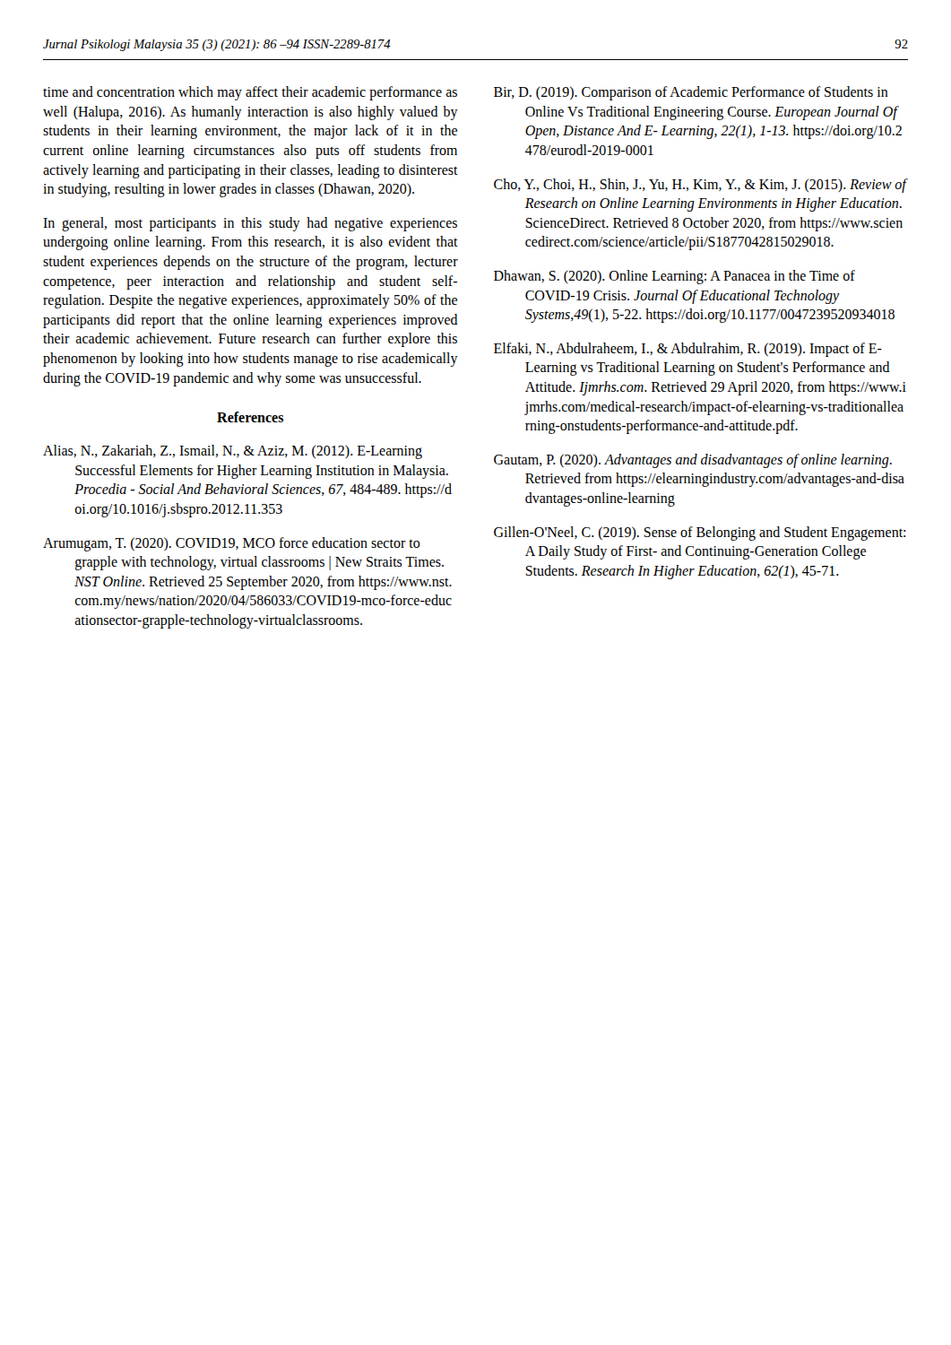Jurnal Psikologi Malaysia 35 (3) (2021): 86 –94 ISSN-2289-8174 92
time and concentration which may affect their academic performance as well (Halupa, 2016). As humanly interaction is also highly valued by students in their learning environment, the major lack of it in the current online learning circumstances also puts off students from actively learning and participating in their classes, leading to disinterest in studying, resulting in lower grades in classes (Dhawan, 2020).
In general, most participants in this study had negative experiences undergoing online learning. From this research, it is also evident that student experiences depends on the structure of the program, lecturer competence, peer interaction and relationship and student self-regulation. Despite the negative experiences, approximately 50% of the participants did report that the online learning experiences improved their academic achievement. Future research can further explore this phenomenon by looking into how students manage to rise academically during the COVID-19 pandemic and why some was unsuccessful.
References
Alias, N., Zakariah, Z., Ismail, N., & Aziz, M. (2012). E-Learning Successful Elements for Higher Learning Institution in Malaysia. Procedia - Social And Behavioral Sciences, 67, 484-489. https://doi.org/10.1016/j.sbspro.2012.11.353
Arumugam, T. (2020). COVID19, MCO force education sector to grapple with technology, virtual classrooms | New Straits Times. NST Online. Retrieved 25 September 2020, from https://www.nst.com.my/news/nation/2020/04/586033/COVID19-mco-force-educationsector-grapple-technology-virtualclassrooms.
Bir, D. (2019). Comparison of Academic Performance of Students in Online Vs Traditional Engineering Course. European Journal Of Open, Distance And E- Learning, 22(1), 1-13. https://doi.org/10.2478/eurodl-2019-0001
Cho, Y., Choi, H., Shin, J., Yu, H., Kim, Y., & Kim, J. (2015). Review of Research on Online Learning Environments in Higher Education. ScienceDirect. Retrieved 8 October 2020, from https://www.sciencedirect.com/science/article/pii/S1877042815029018.
Dhawan, S. (2020). Online Learning: A Panacea in the Time of COVID-19 Crisis. Journal Of Educational Technology Systems,49(1), 5-22. https://doi.org/10.1177/0047239520934018
Elfaki, N., Abdulraheem, I., & Abdulrahim, R. (2019). Impact of E-Learning vs Traditional Learning on Student's Performance and Attitude. Ijmrhs.com. Retrieved 29 April 2020, from https://www.ijmrhs.com/medical-research/impact-of-elearning-vs-traditionallearning-onstudents-performance-and-attitude.pdf.
Gautam, P. (2020). Advantages and disadvantages of online learning. Retrieved from https://elearningindustry.com/advantages-and-disadvantages-online-learning
Gillen-O'Neel, C. (2019). Sense of Belonging and Student Engagement: A Daily Study of First- and Continuing-Generation College Students. Research In Higher Education, 62(1), 45-71.